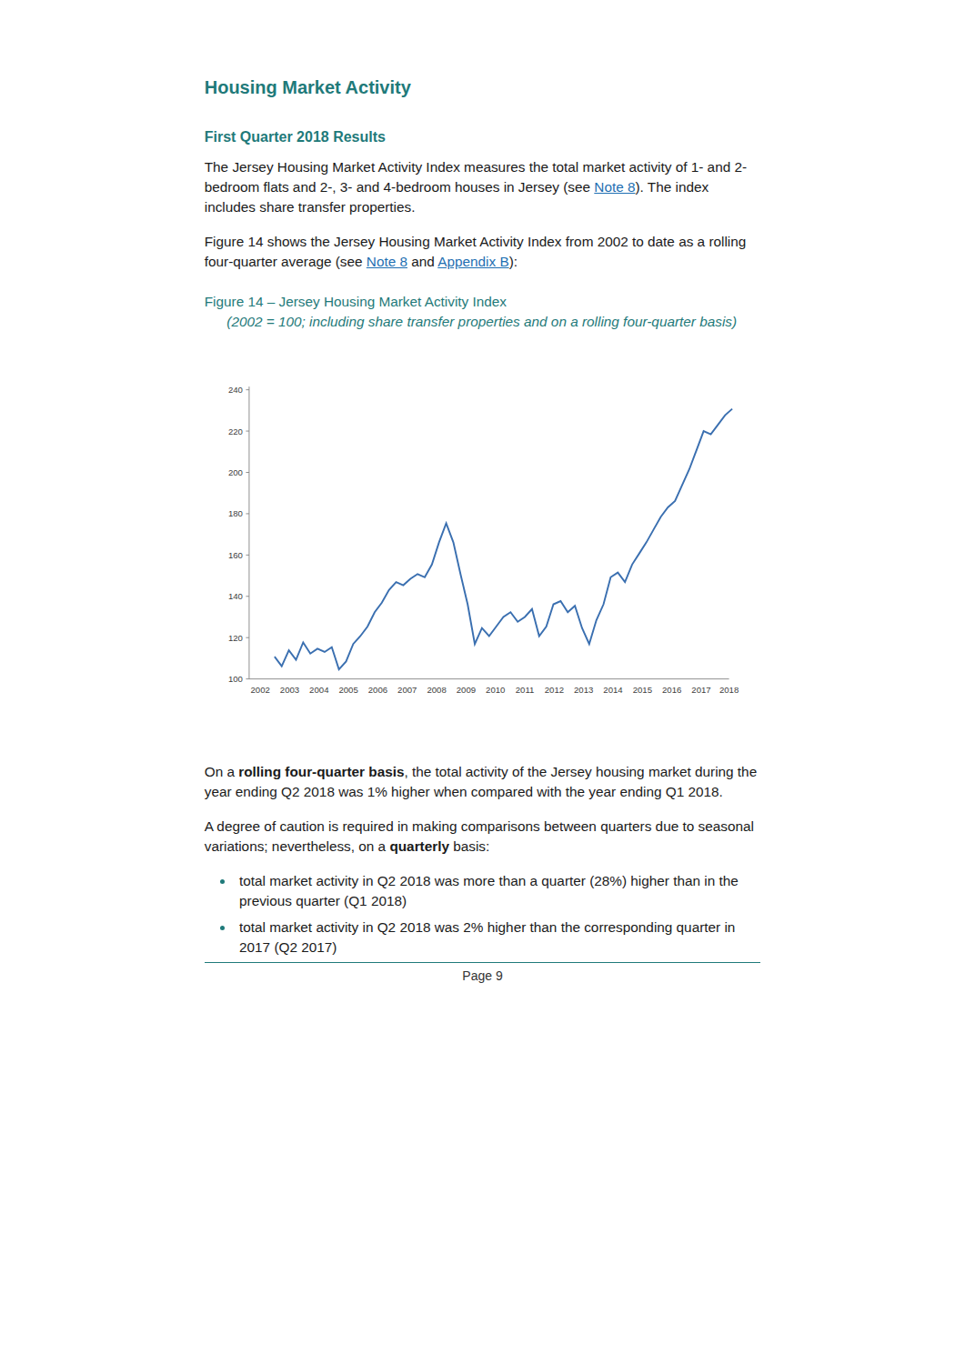Housing Market Activity
First Quarter 2018 Results
The Jersey Housing Market Activity Index measures the total market activity of 1- and 2-bedroom flats and 2-, 3- and 4-bedroom houses in Jersey (see Note 8). The index includes share transfer properties.
Figure 14 shows the Jersey Housing Market Activity Index from 2002 to date as a rolling four-quarter average (see Note 8 and Appendix B):
Figure 14 – Jersey Housing Market Activity Index (2002 = 100; including share transfer properties and on a rolling four-quarter basis)
240 220 200 180 160 140 120 100 2002 2003 2004 2005 2006 2007 2008 2009 2010 2011 2012 2013 2014 2015 2016 2017 2018
On a rolling four-quarter basis, the total activity of the Jersey housing market during the year ending Q2 2018 was 1% higher when compared with the year ending Q1 2018.
A degree of caution is required in making comparisons between quarters due to seasonal variations; nevertheless, on a quarterly basis:
total market activity in Q2 2018 was more than a quarter (28%) higher than in the previous quarter (Q1 2018)
total market activity in Q2 2018 was 2% higher than the corresponding quarter in 2017 (Q2 2017)
Page 9